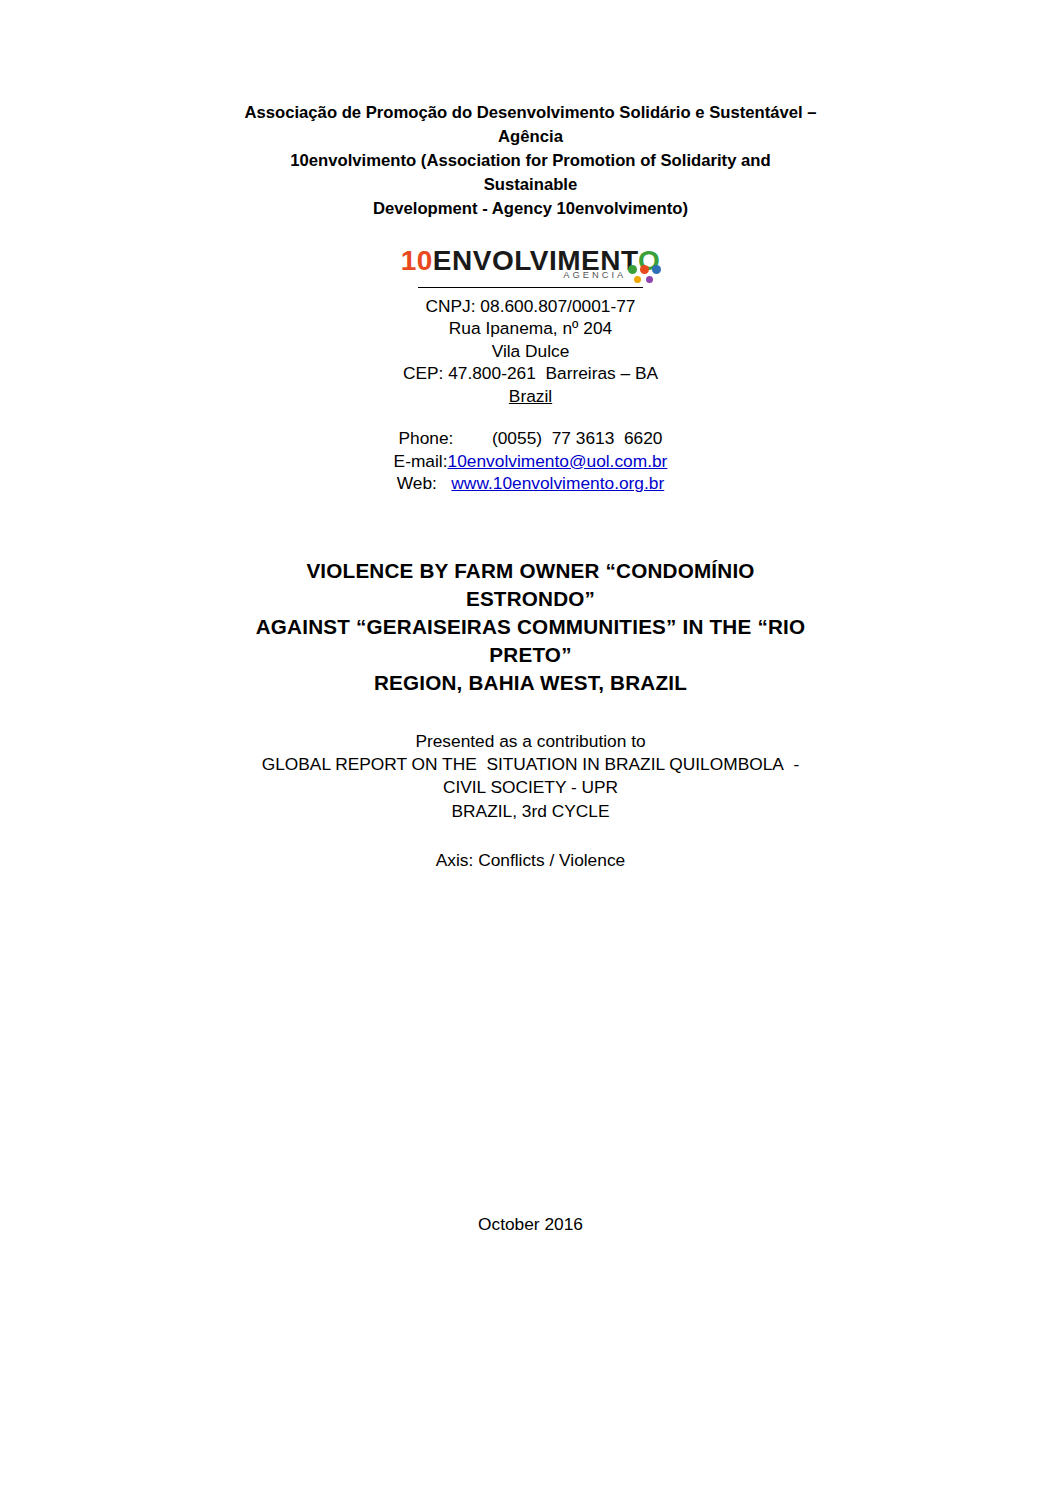Associação de Promoção do Desenvolvimento Solidário e Sustentável – Agência
10envolvimento (Association for Promotion of Solidarity and Sustainable
Development - Agency 10envolvimento)
10 ENVOLVIMENTO AGENCIA
CNPJ: 08.600.807/0001-77
Rua Ipanema, nº 204
Vila Dulce
CEP: 47.800-261 Barreiras – BA
Brazil
Phone: (0055) 77 3613 6620 E-mail:10envolvimento@uol.com.br Web: www.10envolvimento.org.br
VIOLENCE BY FARM OWNER “CONDOMÍNIO ESTRONDO”
AGAINST “GERAISEIRAS COMMUNITIES” IN THE “RIO PRETO”
REGION, BAHIA WEST, BRAZIL
Presented as a contribution to
GLOBAL REPORT ON THE SITUATION IN BRAZIL QUILOMBOLA - CIVIL SOCIETY - UPR
BRAZIL, 3rd CYCLE
Axis: Conflicts / Violence
October 2016